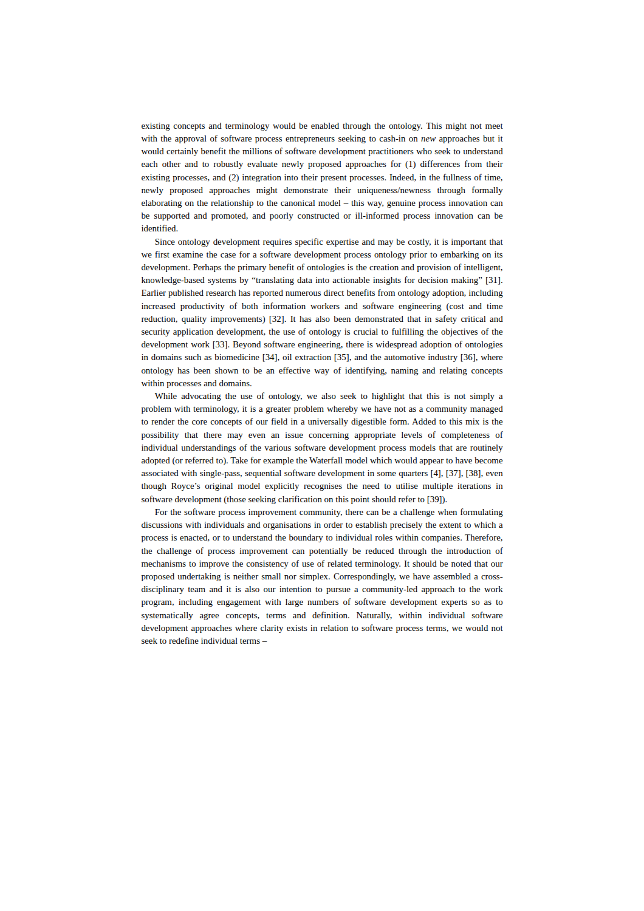existing concepts and terminology would be enabled through the ontology. This might not meet with the approval of software process entrepreneurs seeking to cash-in on new approaches but it would certainly benefit the millions of software development practitioners who seek to understand each other and to robustly evaluate newly proposed approaches for (1) differences from their existing processes, and (2) integration into their present processes. Indeed, in the fullness of time, newly proposed approaches might demonstrate their uniqueness/newness through formally elaborating on the relationship to the canonical model – this way, genuine process innovation can be supported and promoted, and poorly constructed or ill-informed process innovation can be identified.
Since ontology development requires specific expertise and may be costly, it is important that we first examine the case for a software development process ontology prior to embarking on its development. Perhaps the primary benefit of ontologies is the creation and provision of intelligent, knowledge-based systems by “translating data into actionable insights for decision making” [31]. Earlier published research has reported numerous direct benefits from ontology adoption, including increased productivity of both information workers and software engineering (cost and time reduction, quality improvements) [32]. It has also been demonstrated that in safety critical and security application development, the use of ontology is crucial to fulfilling the objectives of the development work [33]. Beyond software engineering, there is widespread adoption of ontologies in domains such as biomedicine [34], oil extraction [35], and the automotive industry [36], where ontology has been shown to be an effective way of identifying, naming and relating concepts within processes and domains.
While advocating the use of ontology, we also seek to highlight that this is not simply a problem with terminology, it is a greater problem whereby we have not as a community managed to render the core concepts of our field in a universally digestible form. Added to this mix is the possibility that there may even an issue concerning appropriate levels of completeness of individual understandings of the various software development process models that are routinely adopted (or referred to). Take for example the Waterfall model which would appear to have become associated with single-pass, sequential software development in some quarters [4], [37], [38], even though Royce’s original model explicitly recognises the need to utilise multiple iterations in software development (those seeking clarification on this point should refer to [39]).
For the software process improvement community, there can be a challenge when formulating discussions with individuals and organisations in order to establish precisely the extent to which a process is enacted, or to understand the boundary to individual roles within companies. Therefore, the challenge of process improvement can potentially be reduced through the introduction of mechanisms to improve the consistency of use of related terminology. It should be noted that our proposed undertaking is neither small nor simplex. Correspondingly, we have assembled a cross-disciplinary team and it is also our intention to pursue a community-led approach to the work program, including engagement with large numbers of software development experts so as to systematically agree concepts, terms and definition. Naturally, within individual software development approaches where clarity exists in relation to software process terms, we would not seek to redefine individual terms –